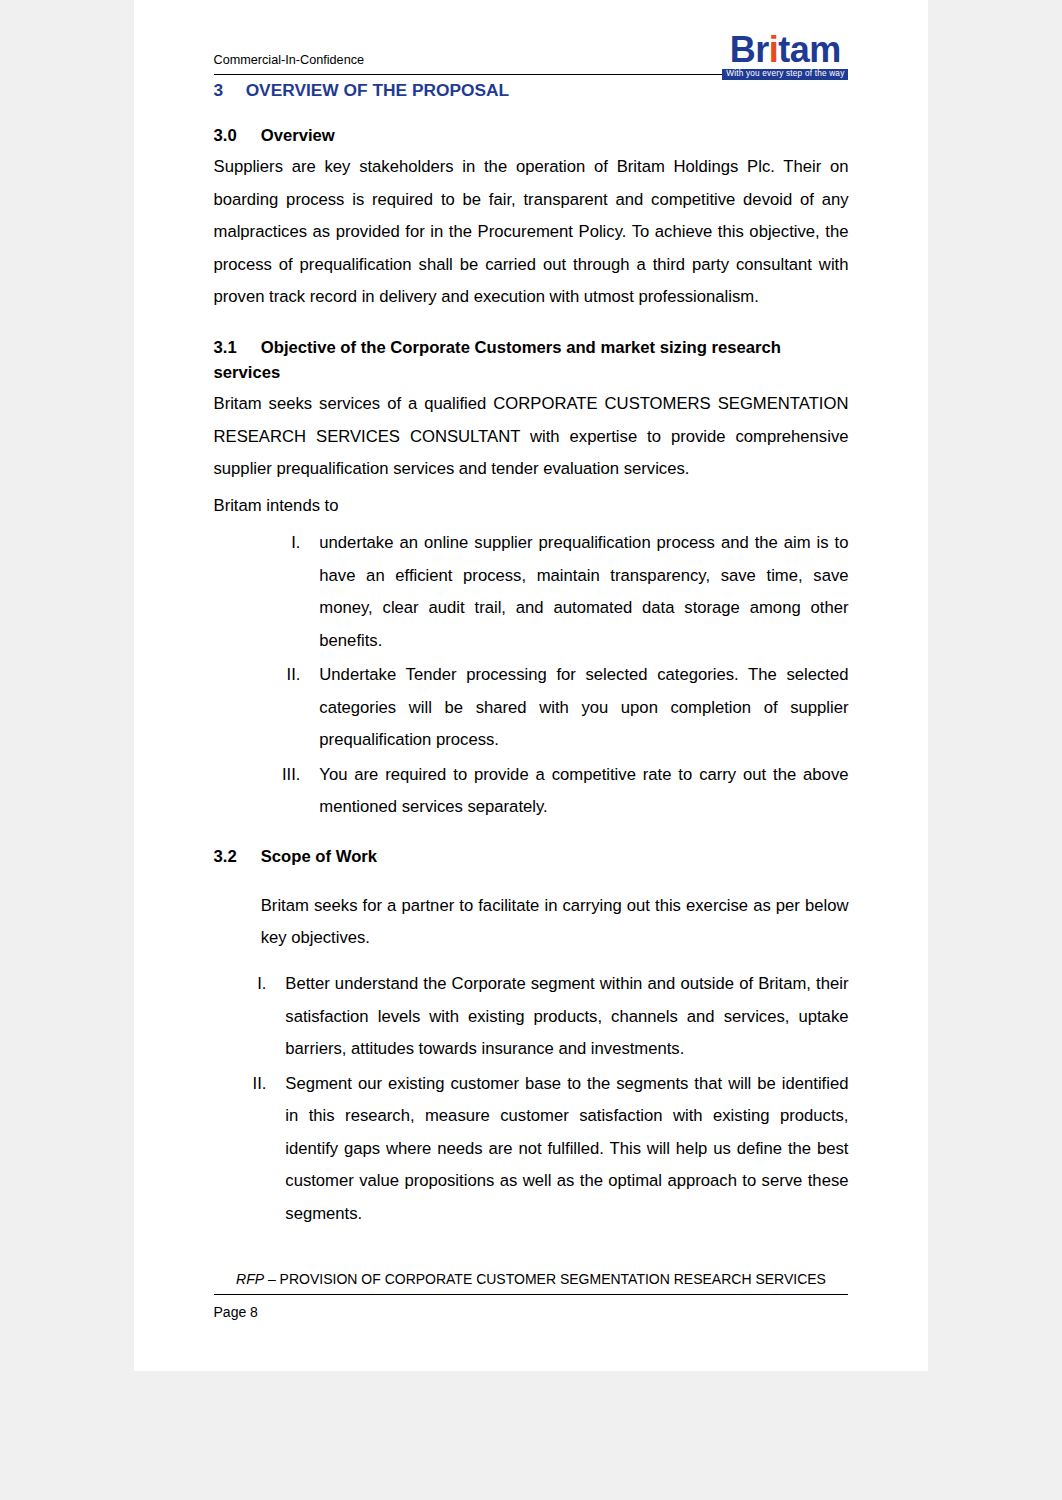Commercial-In-Confidence
Britam With you every step of the way
3 OVERVIEW OF THE PROPOSAL
3.0 Overview
Suppliers are key stakeholders in the operation of Britam Holdings Plc. Their on boarding process is required to be fair, transparent and competitive devoid of any malpractices as provided for in the Procurement Policy. To achieve this objective, the process of prequalification shall be carried out through a third party consultant with proven track record in delivery and execution with utmost professionalism.
3.1 Objective of the Corporate Customers and market sizing research services
Britam seeks services of a qualified CORPORATE CUSTOMERS SEGMENTATION RESEARCH SERVICES CONSULTANT with expertise to provide comprehensive supplier prequalification services and tender evaluation services.
Britam intends to
undertake an online supplier prequalification process and the aim is to have an efficient process, maintain transparency, save time, save money, clear audit trail, and automated data storage among other benefits.
Undertake Tender processing for selected categories. The selected categories will be shared with you upon completion of supplier prequalification process.
You are required to provide a competitive rate to carry out the above mentioned services separately.
3.2 Scope of Work
Britam seeks for a partner to facilitate in carrying out this exercise as per below key objectives.
Better understand the Corporate segment within and outside of Britam, their satisfaction levels with existing products, channels and services, uptake barriers, attitudes towards insurance and investments.
Segment our existing customer base to the segments that will be identified in this research, measure customer satisfaction with existing products, identify gaps where needs are not fulfilled. This will help us define the best customer value propositions as well as the optimal approach to serve these segments.
RFP – PROVISION OF CORPORATE CUSTOMER SEGMENTATION RESEARCH SERVICES
Page 8